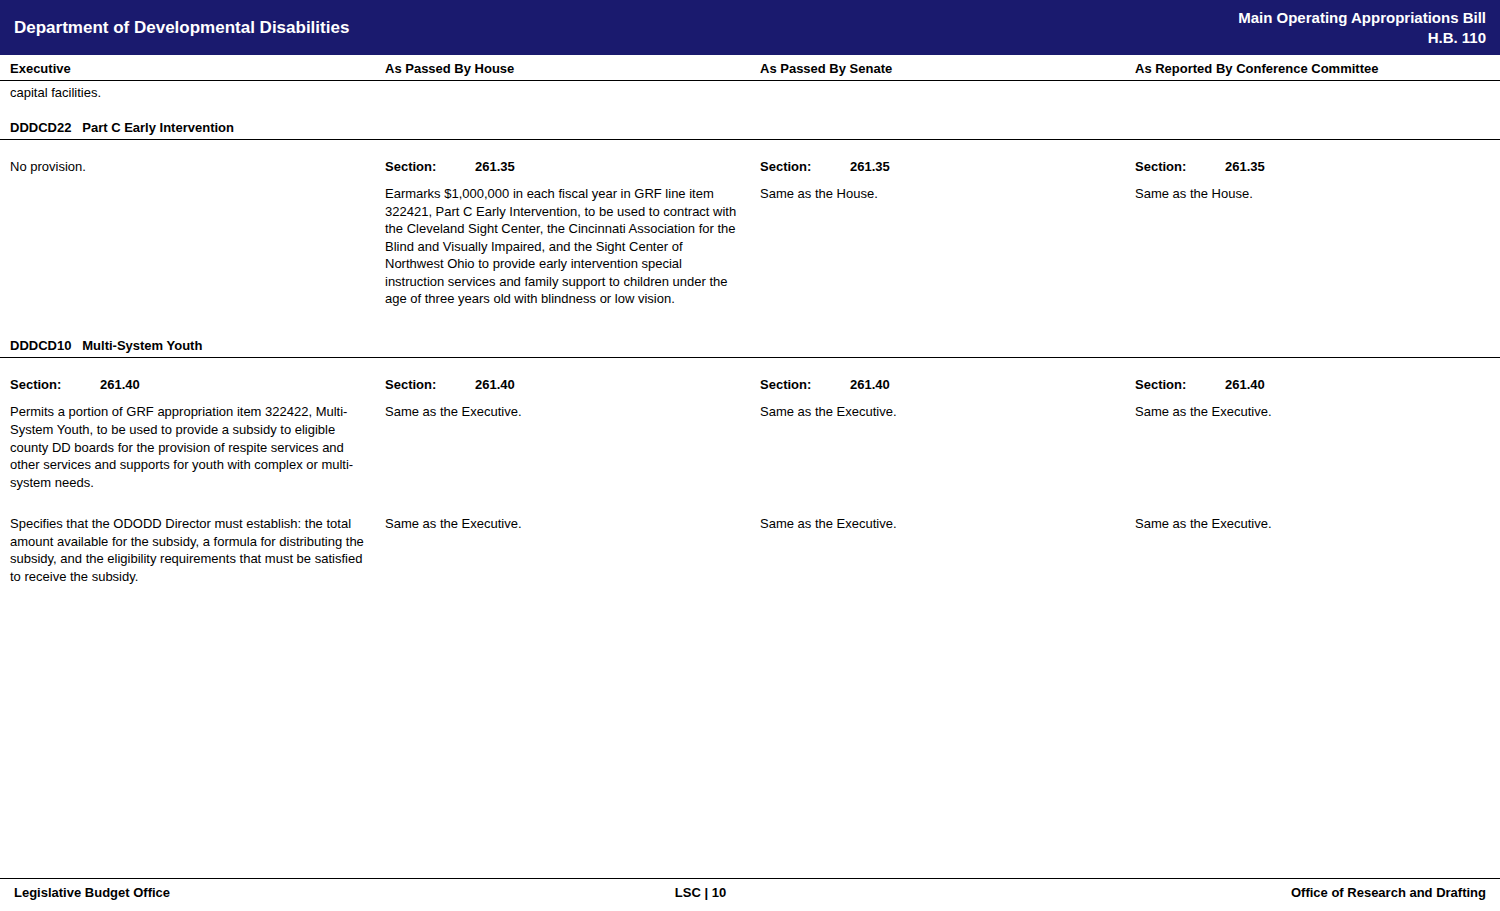Department of Developmental Disabilities
Main Operating Appropriations Bill
H.B. 110
| Executive | As Passed By House | As Passed By Senate | As Reported By Conference Committee |
| --- | --- | --- | --- |
| capital facilities. | | | |
| DDDCD22 Part C Early Intervention |
| No provision. | Section: 261.35 Earmarks $1,000,000 in each fiscal year in GRF line item 322421, Part C Early Intervention, to be used to contract with the Cleveland Sight Center, the Cincinnati Association for the Blind and Visually Impaired, and the Sight Center of Northwest Ohio to provide early intervention special instruction services and family support to children under the age of three years old with blindness or low vision. | Section: 261.35 Same as the House. | Section: 261.35 Same as the House. |
| DDDCD10 Multi-System Youth |
| Section: 261.40 Permits a portion of GRF appropriation item 322422, Multi-System Youth, to be used to provide a subsidy to eligible county DD boards for the provision of respite services and other services and supports for youth with complex or multi-system needs. | Section: 261.40 Same as the Executive. | Section: 261.40 Same as the Executive. | Section: 261.40 Same as the Executive. |
| Specifies that the ODODD Director must establish: the total amount available for the subsidy, a formula for distributing the subsidy, and the eligibility requirements that must be satisfied to receive the subsidy. | Same as the Executive. | Same as the Executive. | Same as the Executive. |
Legislative Budget Office
LSC | 10
Office of Research and Drafting